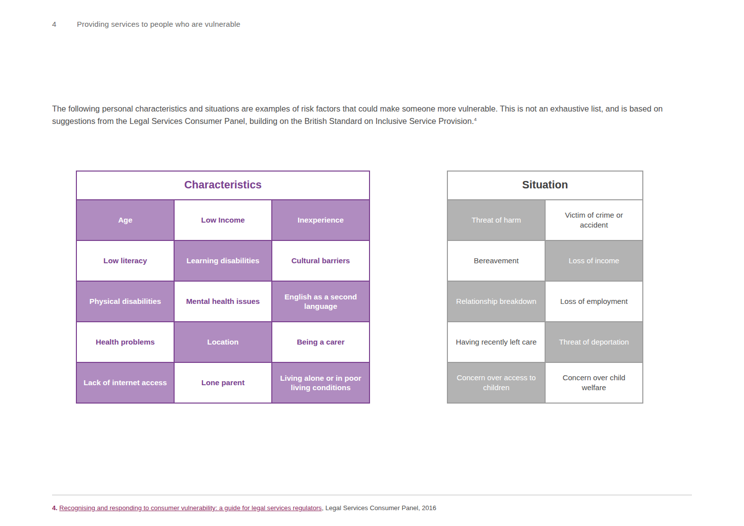4 Providing services to people who are vulnerable
The following personal characteristics and situations are examples of risk factors that could make someone more vulnerable. This is not an exhaustive list, and is based on suggestions from the Legal Services Consumer Panel, building on the British Standard on Inclusive Service Provision.4
Characteristics
| Age | Low Income | Inexperience |
| Low literacy | Learning disabilities | Cultural barriers |
| Physical disabilities | Mental health issues | English as a second language |
| Health problems | Location | Being a carer |
| Lack of internet access | Lone parent | Living alone or in poor living conditions |
Situation
| Threat of harm | Victim of crime or accident |
| Bereavement | Loss of income |
| Relationship breakdown | Loss of employment |
| Having recently left care | Threat of deportation |
| Concern over access to children | Concern over child welfare |
4. Recognising and responding to consumer vulnerability: a guide for legal services regulators, Legal Services Consumer Panel, 2016